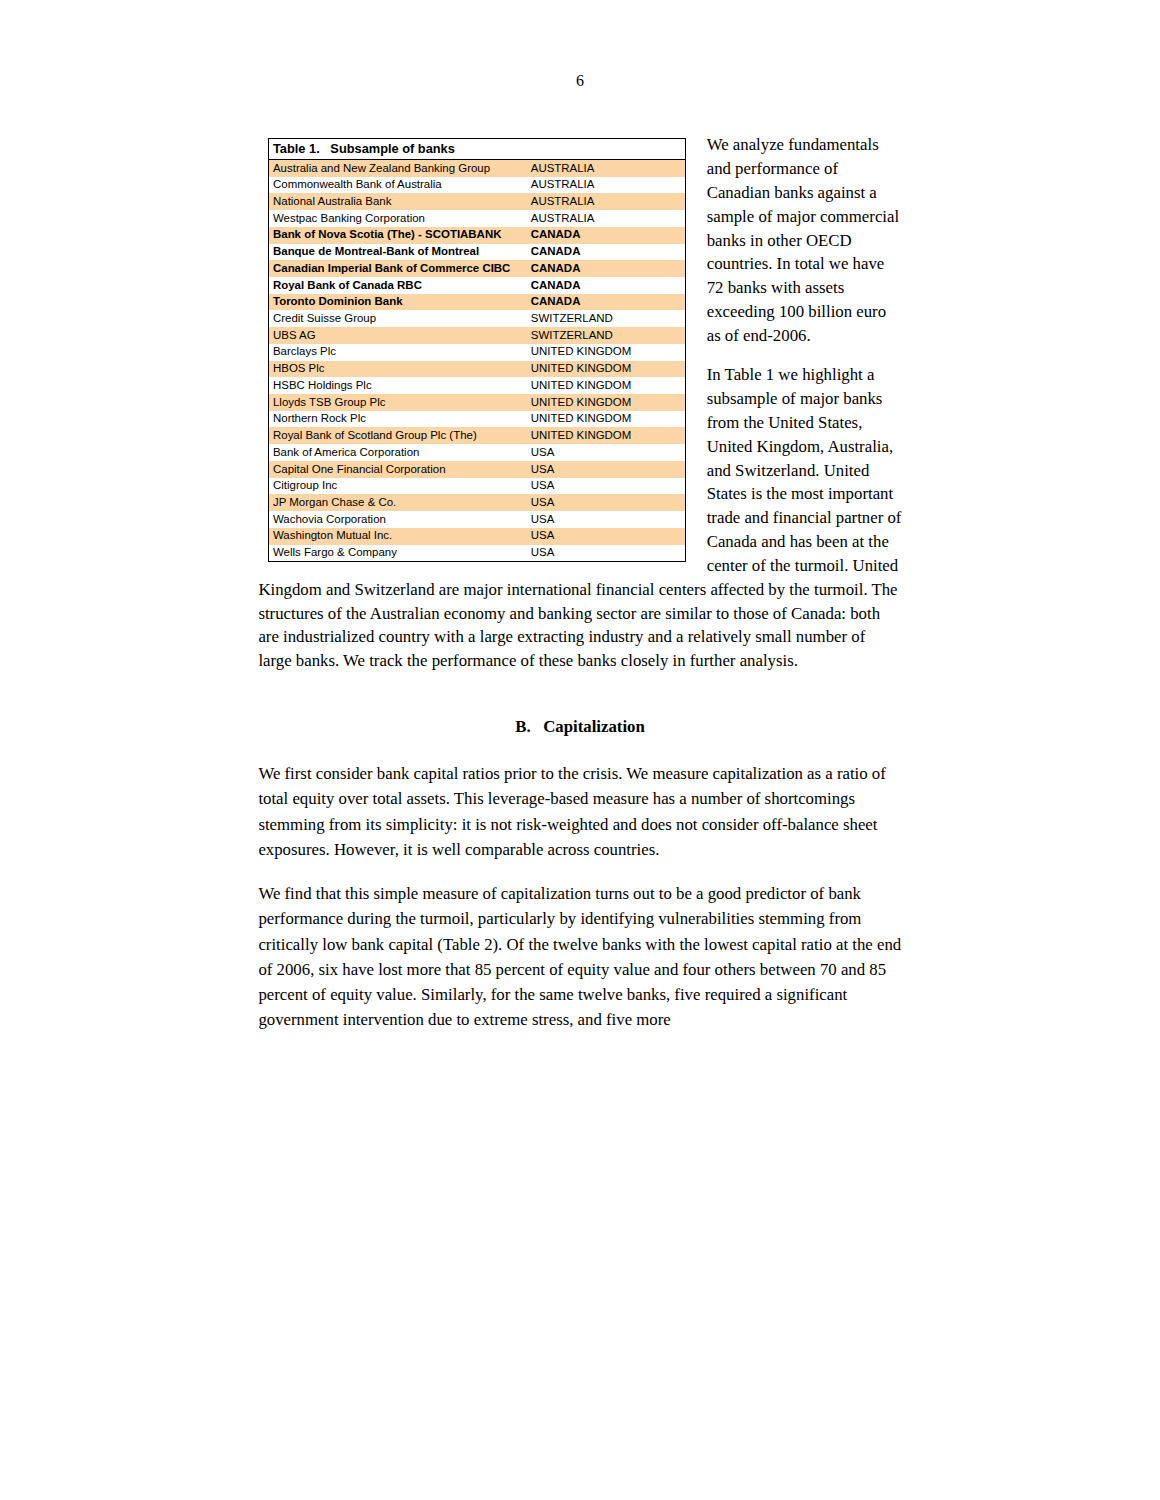6
Table 1. Subsample of banks
| Australia and New Zealand Banking Group | AUSTRALIA |
| Commonwealth Bank of Australia | AUSTRALIA |
| National Australia Bank | AUSTRALIA |
| Westpac Banking Corporation | AUSTRALIA |
| Bank of Nova Scotia (The) - SCOTIABANK | CANADA |
| Banque de Montreal-Bank of Montreal | CANADA |
| Canadian Imperial Bank of Commerce CIBC | CANADA |
| Royal Bank of Canada RBC | CANADA |
| Toronto Dominion Bank | CANADA |
| Credit Suisse Group | SWITZERLAND |
| UBS AG | SWITZERLAND |
| Barclays Plc | UNITED KINGDOM |
| HBOS Plc | UNITED KINGDOM |
| HSBC Holdings Plc | UNITED KINGDOM |
| Lloyds TSB Group Plc | UNITED KINGDOM |
| Northern Rock Plc | UNITED KINGDOM |
| Royal Bank of Scotland Group Plc (The) | UNITED KINGDOM |
| Bank of America Corporation | USA |
| Capital One Financial Corporation | USA |
| Citigroup Inc | USA |
| JP Morgan Chase & Co. | USA |
| Wachovia Corporation | USA |
| Washington Mutual Inc. | USA |
| Wells Fargo & Company | USA |
We analyze fundamentals and performance of Canadian banks against a sample of major commercial banks in other OECD countries. In total we have 72 banks with assets exceeding 100 billion euro as of end-2006.
In Table 1 we highlight a subsample of major banks from the United States, United Kingdom, Australia, and Switzerland. United States is the most important trade and financial partner of Canada and has been at the center of the turmoil. United Kingdom and Switzerland are major international financial centers affected by the turmoil. The structures of the Australian economy and banking sector are similar to those of Canada: both are industrialized country with a large extracting industry and a relatively small number of large banks. We track the performance of these banks closely in further analysis.
B. Capitalization
We first consider bank capital ratios prior to the crisis. We measure capitalization as a ratio of total equity over total assets. This leverage-based measure has a number of shortcomings stemming from its simplicity: it is not risk-weighted and does not consider off-balance sheet exposures. However, it is well comparable across countries.
We find that this simple measure of capitalization turns out to be a good predictor of bank performance during the turmoil, particularly by identifying vulnerabilities stemming from critically low bank capital (Table 2). Of the twelve banks with the lowest capital ratio at the end of 2006, six have lost more that 85 percent of equity value and four others between 70 and 85 percent of equity value. Similarly, for the same twelve banks, five required a significant government intervention due to extreme stress, and five more